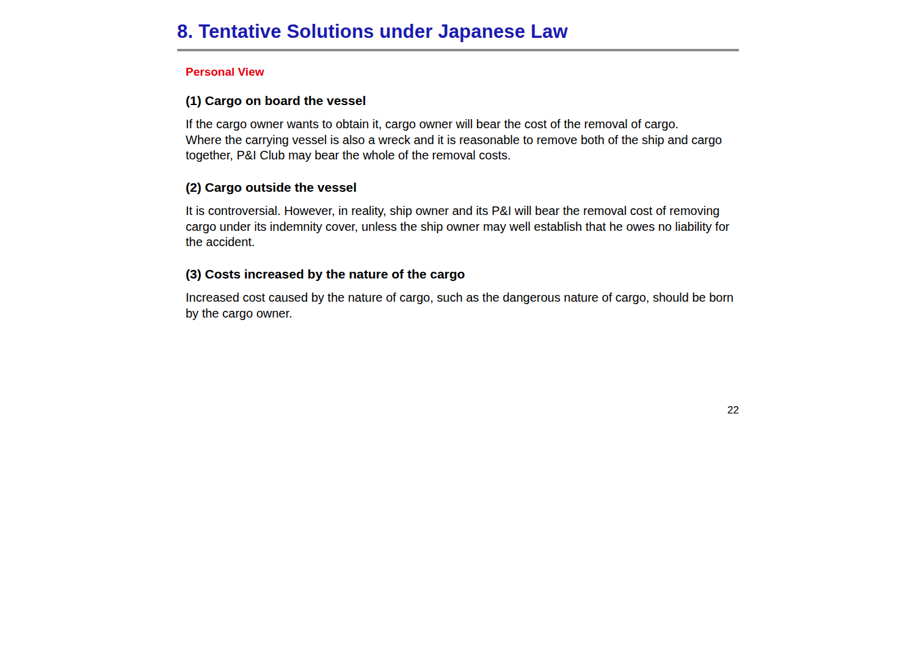8. Tentative Solutions under Japanese Law
Personal View
(1) Cargo on board the vessel
If the cargo owner wants to obtain it, cargo owner will bear the cost of the removal of cargo.
Where the carrying vessel is also a wreck and it is reasonable to remove both of the ship and cargo together, P&I Club may bear the whole of the removal costs.
(2) Cargo outside the vessel
It is controversial. However, in reality, ship owner and its P&I will bear the removal cost of removing cargo under its indemnity cover, unless the ship owner may well establish that he owes no liability for the accident.
(3) Costs increased by the nature of the cargo
Increased cost caused by the nature of cargo, such as the dangerous nature of cargo, should be born by the cargo owner.
22